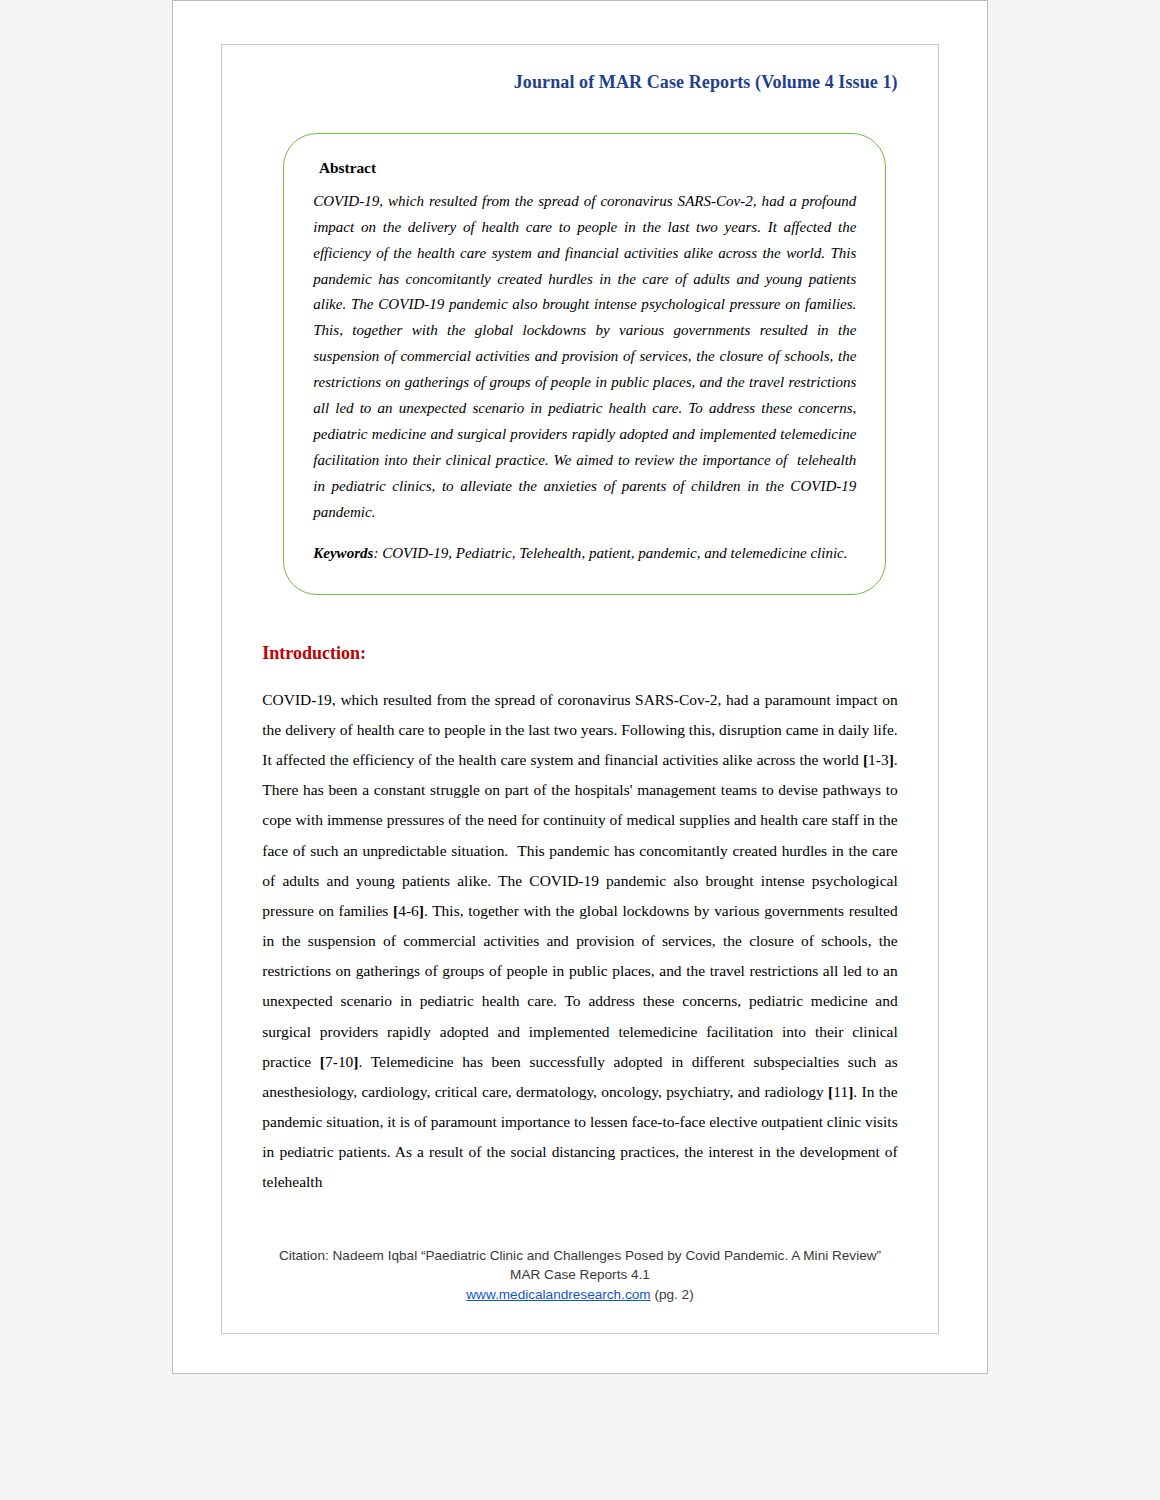Journal of MAR Case Reports (Volume 4 Issue 1)
Abstract
COVID-19, which resulted from the spread of coronavirus SARS-Cov-2, had a profound impact on the delivery of health care to people in the last two years. It affected the efficiency of the health care system and financial activities alike across the world. This pandemic has concomitantly created hurdles in the care of adults and young patients alike. The COVID-19 pandemic also brought intense psychological pressure on families. This, together with the global lockdowns by various governments resulted in the suspension of commercial activities and provision of services, the closure of schools, the restrictions on gatherings of groups of people in public places, and the travel restrictions all led to an unexpected scenario in pediatric health care. To address these concerns, pediatric medicine and surgical providers rapidly adopted and implemented telemedicine facilitation into their clinical practice. We aimed to review the importance of telehealth in pediatric clinics, to alleviate the anxieties of parents of children in the COVID-19 pandemic.
Keywords: COVID-19, Pediatric, Telehealth, patient, pandemic, and telemedicine clinic.
Introduction:
COVID-19, which resulted from the spread of coronavirus SARS-Cov-2, had a paramount impact on the delivery of health care to people in the last two years. Following this, disruption came in daily life. It affected the efficiency of the health care system and financial activities alike across the world [1-3]. There has been a constant struggle on part of the hospitals' management teams to devise pathways to cope with immense pressures of the need for continuity of medical supplies and health care staff in the face of such an unpredictable situation. This pandemic has concomitantly created hurdles in the care of adults and young patients alike. The COVID-19 pandemic also brought intense psychological pressure on families [4-6]. This, together with the global lockdowns by various governments resulted in the suspension of commercial activities and provision of services, the closure of schools, the restrictions on gatherings of groups of people in public places, and the travel restrictions all led to an unexpected scenario in pediatric health care. To address these concerns, pediatric medicine and surgical providers rapidly adopted and implemented telemedicine facilitation into their clinical practice [7-10]. Telemedicine has been successfully adopted in different subspecialties such as anesthesiology, cardiology, critical care, dermatology, oncology, psychiatry, and radiology [11]. In the pandemic situation, it is of paramount importance to lessen face-to-face elective outpatient clinic visits in pediatric patients. As a result of the social distancing practices, the interest in the development of telehealth
Citation: Nadeem Iqbal “Paediatric Clinic and Challenges Posed by Covid Pandemic. A Mini Review”
MAR Case Reports 4.1
www.medicalandresearch.com (pg. 2)